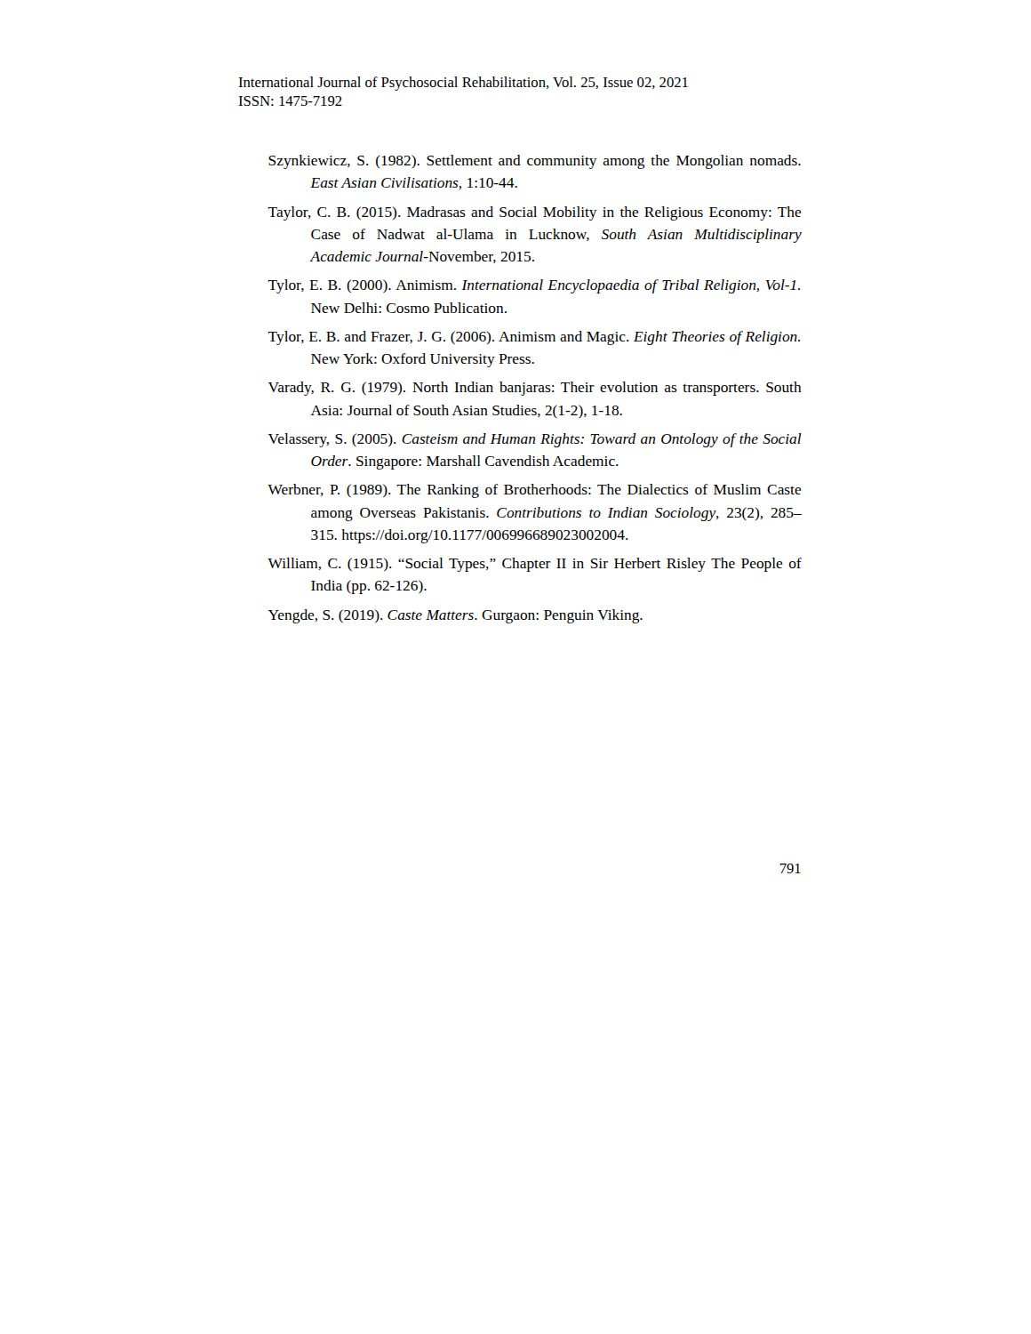International Journal of Psychosocial Rehabilitation, Vol. 25, Issue 02, 2021
ISSN: 1475-7192
Szynkiewicz, S. (1982). Settlement and community among the Mongolian nomads. East Asian Civilisations, 1:10-44.
Taylor, C. B. (2015). Madrasas and Social Mobility in the Religious Economy: The Case of Nadwat al-Ulama in Lucknow, South Asian Multidisciplinary Academic Journal-November, 2015.
Tylor, E. B. (2000). Animism. International Encyclopaedia of Tribal Religion, Vol-1. New Delhi: Cosmo Publication.
Tylor, E. B. and Frazer, J. G. (2006). Animism and Magic. Eight Theories of Religion. New York: Oxford University Press.
Varady, R. G. (1979). North Indian banjaras: Their evolution as transporters. South Asia: Journal of South Asian Studies, 2(1-2), 1-18.
Velassery, S. (2005). Casteism and Human Rights: Toward an Ontology of the Social Order. Singapore: Marshall Cavendish Academic.
Werbner, P. (1989). The Ranking of Brotherhoods: The Dialectics of Muslim Caste among Overseas Pakistanis. Contributions to Indian Sociology, 23(2), 285–315. https://doi.org/10.1177/006996689023002004.
William, C. (1915). “Social Types,” Chapter II in Sir Herbert Risley The People of India (pp. 62-126).
Yengde, S. (2019). Caste Matters. Gurgaon: Penguin Viking.
791